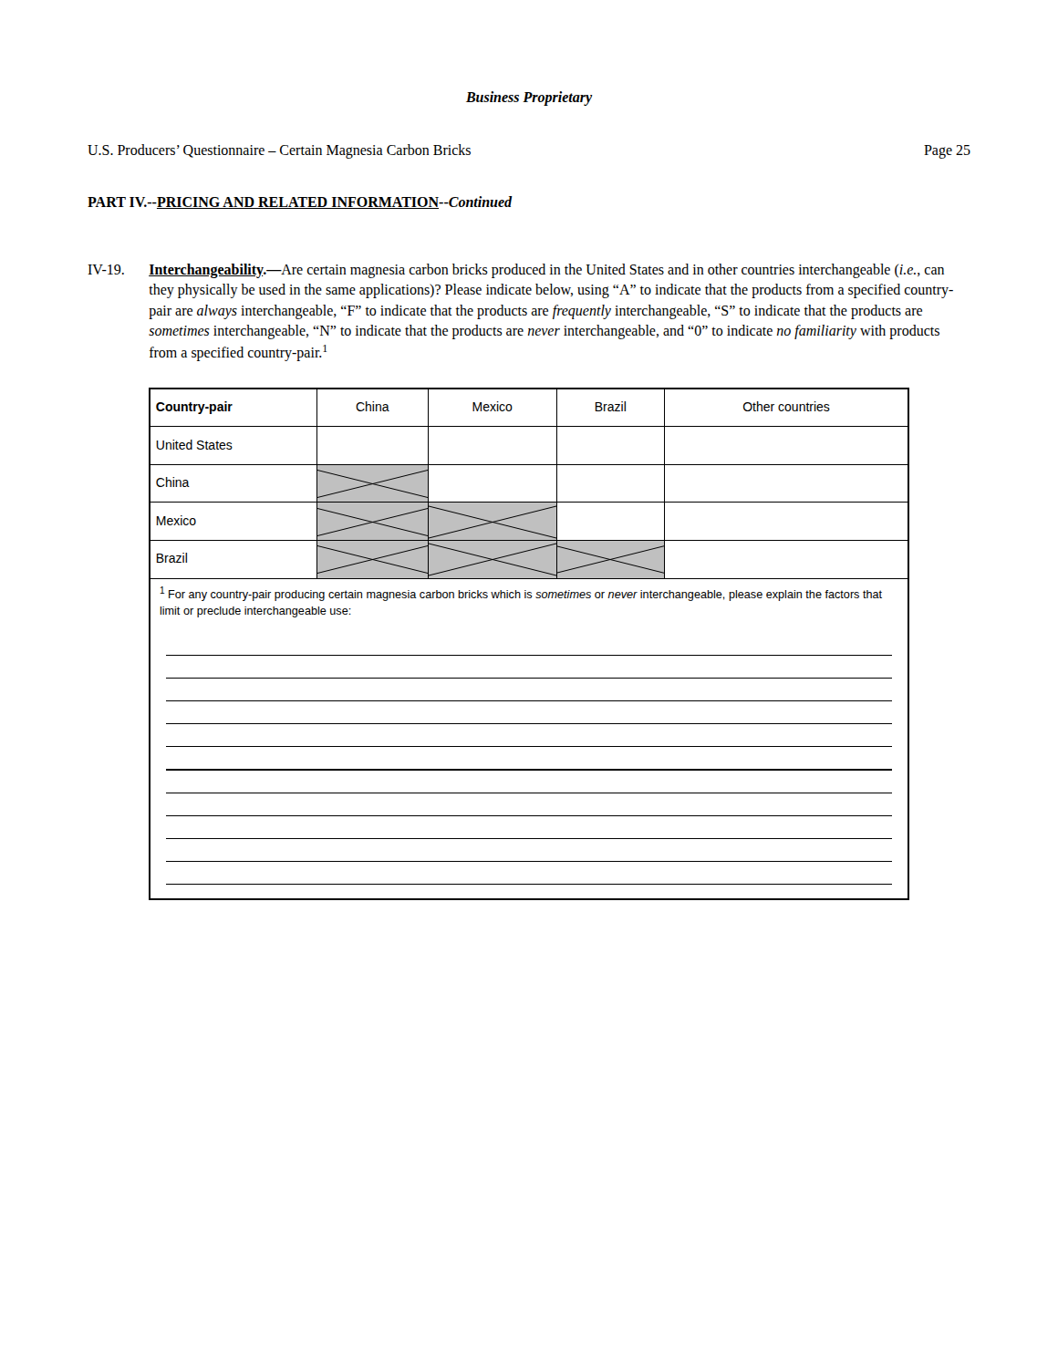Business Proprietary
U.S. Producers’ Questionnaire – Certain Magnesia Carbon Bricks
Page 25
PART IV.--PRICING AND RELATED INFORMATION--Continued
IV-19.
Interchangeability.—Are certain magnesia carbon bricks produced in the United States and in other countries interchangeable (i.e., can they physically be used in the same applications)? Please indicate below, using “A” to indicate that the products from a specified country-pair are always interchangeable, “F” to indicate that the products are frequently interchangeable, “S” to indicate that the products are sometimes interchangeable, “N” to indicate that the products are never interchangeable, and “0” to indicate no familiarity with products from a specified country-pair.1
| Country-pair | China | Mexico | Brazil | Other countries |
| --- | --- | --- | --- | --- |
| United States | | | | |
| China | | | | |
| Mexico | | | | |
| Brazil | | | | |
1 For any country-pair producing certain magnesia carbon bricks which is sometimes or never interchangeable, please explain the factors that limit or preclude interchangeable use: